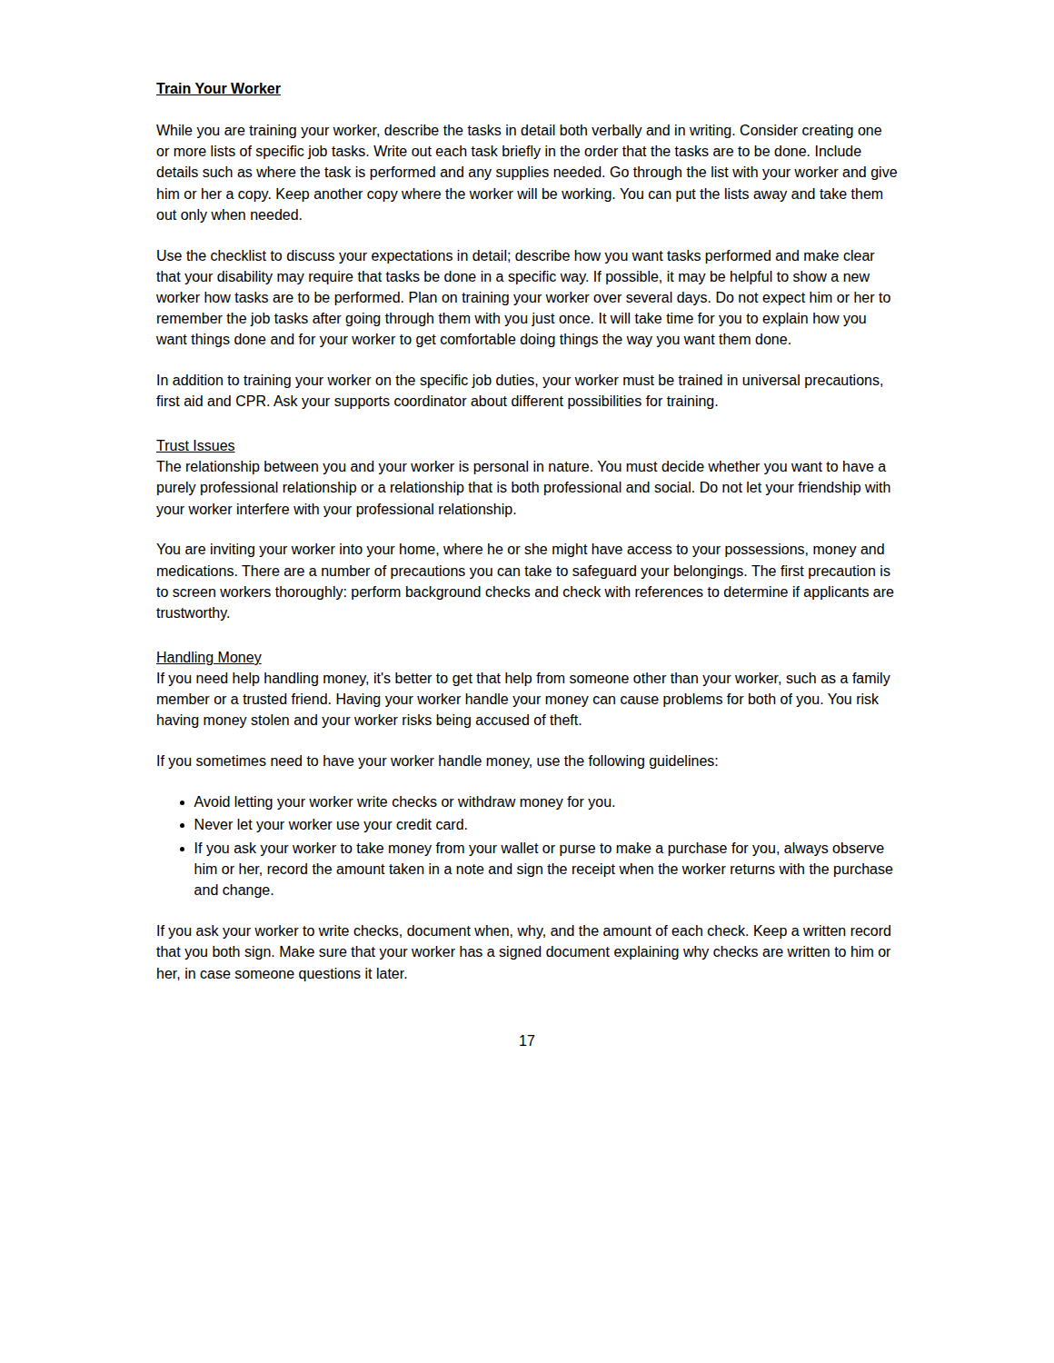Train Your Worker
While you are training your worker, describe the tasks in detail both verbally and in writing. Consider creating one or more lists of specific job tasks. Write out each task briefly in the order that the tasks are to be done. Include details such as where the task is performed and any supplies needed. Go through the list with your worker and give him or her a copy. Keep another copy where the worker will be working. You can put the lists away and take them out only when needed.
Use the checklist to discuss your expectations in detail; describe how you want tasks performed and make clear that your disability may require that tasks be done in a specific way. If possible, it may be helpful to show a new worker how tasks are to be performed. Plan on training your worker over several days. Do not expect him or her to remember the job tasks after going through them with you just once. It will take time for you to explain how you want things done and for your worker to get comfortable doing things the way you want them done.
In addition to training your worker on the specific job duties, your worker must be trained in universal precautions, first aid and CPR. Ask your supports coordinator about different possibilities for training.
Trust Issues
The relationship between you and your worker is personal in nature. You must decide whether you want to have a purely professional relationship or a relationship that is both professional and social. Do not let your friendship with your worker interfere with your professional relationship.
You are inviting your worker into your home, where he or she might have access to your possessions, money and medications. There are a number of precautions you can take to safeguard your belongings. The first precaution is to screen workers thoroughly: perform background checks and check with references to determine if applicants are trustworthy.
Handling Money
If you need help handling money, it's better to get that help from someone other than your worker, such as a family member or a trusted friend. Having your worker handle your money can cause problems for both of you. You risk having money stolen and your worker risks being accused of theft.
If you sometimes need to have your worker handle money, use the following guidelines:
Avoid letting your worker write checks or withdraw money for you.
Never let your worker use your credit card.
If you ask your worker to take money from your wallet or purse to make a purchase for you, always observe him or her, record the amount taken in a note and sign the receipt when the worker returns with the purchase and change.
If you ask your worker to write checks, document when, why, and the amount of each check. Keep a written record that you both sign. Make sure that your worker has a signed document explaining why checks are written to him or her, in case someone questions it later.
17